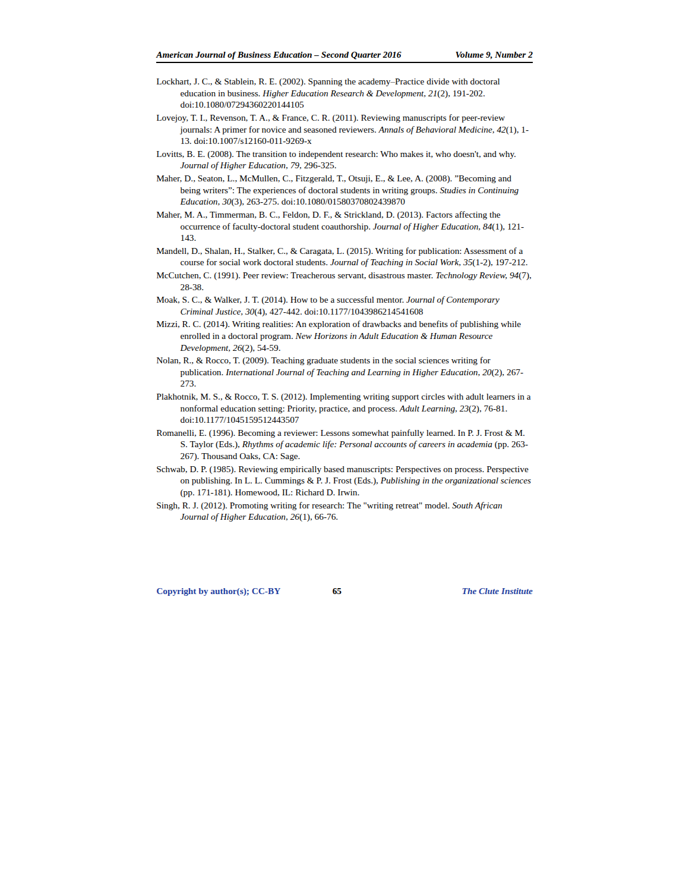American Journal of Business Education – Second Quarter 2016 Volume 9, Number 2
Lockhart, J. C., & Stablein, R. E. (2002). Spanning the academy–Practice divide with doctoral education in business. Higher Education Research & Development, 21(2), 191-202. doi:10.1080/07294360220144105
Lovejoy, T. I., Revenson, T. A., & France, C. R. (2011). Reviewing manuscripts for peer-review journals: A primer for novice and seasoned reviewers. Annals of Behavioral Medicine, 42(1), 1-13. doi:10.1007/s12160-011-9269-x
Lovitts, B. E. (2008). The transition to independent research: Who makes it, who doesn't, and why. Journal of Higher Education, 79, 296-325.
Maher, D., Seaton, L., McMullen, C., Fitzgerald, T., Otsuji, E., & Lee, A. (2008). ”Becoming and being writers”: The experiences of doctoral students in writing groups. Studies in Continuing Education, 30(3), 263-275. doi:10.1080/01580370802439870
Maher, M. A., Timmerman, B. C., Feldon, D. F., & Strickland, D. (2013). Factors affecting the occurrence of faculty-doctoral student coauthorship. Journal of Higher Education, 84(1), 121-143.
Mandell, D., Shalan, H., Stalker, C., & Caragata, L. (2015). Writing for publication: Assessment of a course for social work doctoral students. Journal of Teaching in Social Work, 35(1-2), 197-212.
McCutchen, C. (1991). Peer review: Treacherous servant, disastrous master. Technology Review, 94(7), 28-38.
Moak, S. C., & Walker, J. T. (2014). How to be a successful mentor. Journal of Contemporary Criminal Justice, 30(4), 427-442. doi:10.1177/1043986214541608
Mizzi, R. C. (2014). Writing realities: An exploration of drawbacks and benefits of publishing while enrolled in a doctoral program. New Horizons in Adult Education & Human Resource Development, 26(2), 54-59.
Nolan, R., & Rocco, T. (2009). Teaching graduate students in the social sciences writing for publication. International Journal of Teaching and Learning in Higher Education, 20(2), 267-273.
Plakhotnik, M. S., & Rocco, T. S. (2012). Implementing writing support circles with adult learners in a nonformal education setting: Priority, practice, and process. Adult Learning, 23(2), 76-81. doi:10.1177/1045159512443507
Romanelli, E. (1996). Becoming a reviewer: Lessons somewhat painfully learned. In P. J. Frost & M. S. Taylor (Eds.), Rhythms of academic life: Personal accounts of careers in academia (pp. 263-267). Thousand Oaks, CA: Sage.
Schwab, D. P. (1985). Reviewing empirically based manuscripts: Perspectives on process. Perspective on publishing. In L. L. Cummings & P. J. Frost (Eds.), Publishing in the organizational sciences (pp. 171-181). Homewood, IL: Richard D. Irwin.
Singh, R. J. (2012). Promoting writing for research: The "writing retreat" model. South African Journal of Higher Education, 26(1), 66-76.
Copyright by author(s); CC-BY 65 The Clute Institute